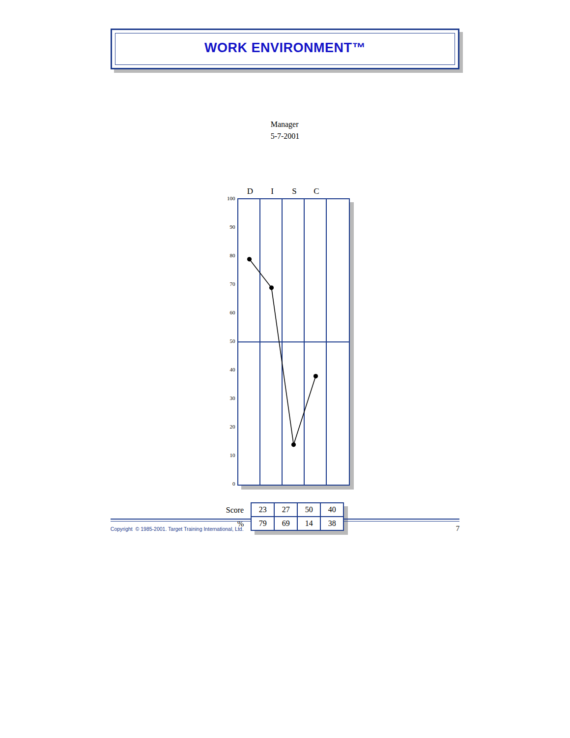WORK ENVIRONMENT™
Manager
5-7-2001
DISC
100 90 80 70 60 50 40 30 20 10 0
Score
%
| 23 | 27 | 50 | 40 |
| 79 | 69 | 14 | 38 |
Copyright © 1985-2001. Target Training International, Ltd.
7